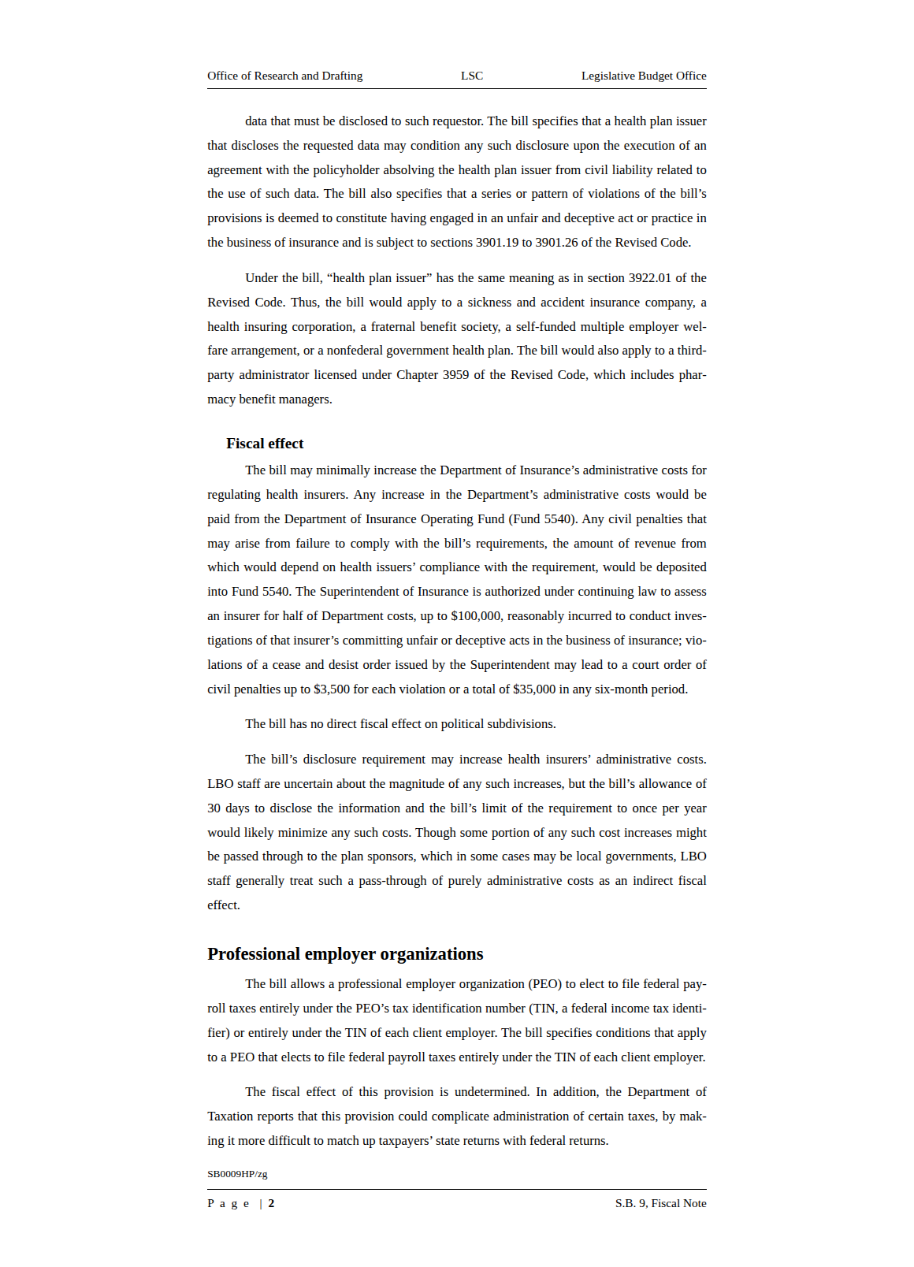Office of Research and Drafting LSC Legislative Budget Office
data that must be disclosed to such requestor. The bill specifies that a health plan issuer that discloses the requested data may condition any such disclosure upon the execution of an agreement with the policyholder absolving the health plan issuer from civil liability related to the use of such data. The bill also specifies that a series or pattern of violations of the bill’s provisions is deemed to constitute having engaged in an unfair and deceptive act or practice in the business of insurance and is subject to sections 3901.19 to 3901.26 of the Revised Code.
Under the bill, “health plan issuer” has the same meaning as in section 3922.01 of the Revised Code. Thus, the bill would apply to a sickness and accident insurance company, a health insuring corporation, a fraternal benefit society, a self-funded multiple employer welfare arrangement, or a nonfederal government health plan. The bill would also apply to a third-party administrator licensed under Chapter 3959 of the Revised Code, which includes pharmacy benefit managers.
Fiscal effect
The bill may minimally increase the Department of Insurance’s administrative costs for regulating health insurers. Any increase in the Department’s administrative costs would be paid from the Department of Insurance Operating Fund (Fund 5540). Any civil penalties that may arise from failure to comply with the bill’s requirements, the amount of revenue from which would depend on health issuers’ compliance with the requirement, would be deposited into Fund 5540. The Superintendent of Insurance is authorized under continuing law to assess an insurer for half of Department costs, up to $100,000, reasonably incurred to conduct investigations of that insurer’s committing unfair or deceptive acts in the business of insurance; violations of a cease and desist order issued by the Superintendent may lead to a court order of civil penalties up to $3,500 for each violation or a total of $35,000 in any six-month period.
The bill has no direct fiscal effect on political subdivisions.
The bill’s disclosure requirement may increase health insurers’ administrative costs. LBO staff are uncertain about the magnitude of any such increases, but the bill’s allowance of 30 days to disclose the information and the bill’s limit of the requirement to once per year would likely minimize any such costs. Though some portion of any such cost increases might be passed through to the plan sponsors, which in some cases may be local governments, LBO staff generally treat such a pass-through of purely administrative costs as an indirect fiscal effect.
Professional employer organizations
The bill allows a professional employer organization (PEO) to elect to file federal payroll taxes entirely under the PEO’s tax identification number (TIN, a federal income tax identifier) or entirely under the TIN of each client employer. The bill specifies conditions that apply to a PEO that elects to file federal payroll taxes entirely under the TIN of each client employer.
The fiscal effect of this provision is undetermined. In addition, the Department of Taxation reports that this provision could complicate administration of certain taxes, by making it more difficult to match up taxpayers’ state returns with federal returns.
SB0009HP/zg
P a g e | 2 S.B. 9, Fiscal Note